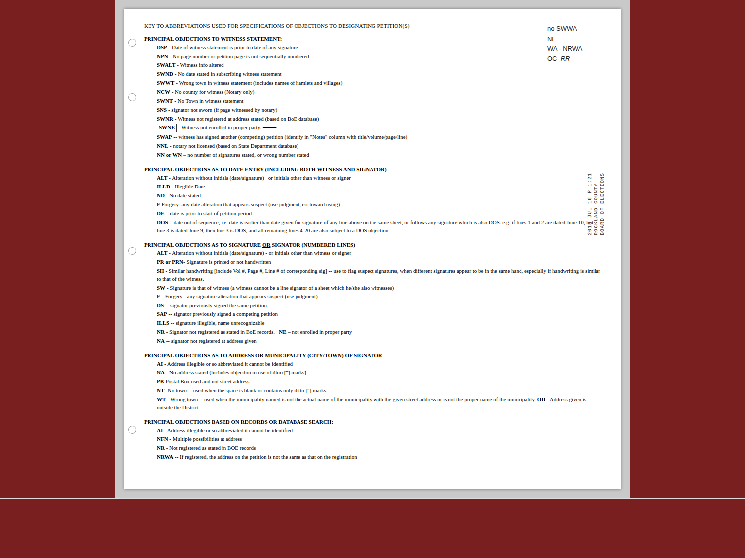no SWWA
NE
WA · NRWA
OC RR
2015 JUL 16 P 1:21 ROCKLAND COUNTY BOARD OF ELECTIONS
Key to Abbreviations Used for Specifications of Objections to Designating Petition(s)
Principal Objections to Witness Statement:
DSP
- Date of witness statement is prior to date of any signature
NPN
- No page number or petition page is not sequentially numbered
SWALT
- Witness info altered
SWND
- No date stated in subscribing witness statement
SWWT
- Wrong town in witness statement (includes names of hamlets and villages)
NCW
- No county for witness (Notary only)
SWNT
- No Town in witness statement
SNS
- signator not sworn (if page witnessed by notary)
SWNR
- Witness not registered at address stated (based on BoE database)
SWNE
- Witness not enrolled in proper party. ——
SWAP
-- witness has signed another (competing) petition (identify in "Notes" column with title/volume/page/line)
NNL
- notary not licensed (based on State Department database)
NN or WN
– no number of signatures stated, or wrong number stated
Principal Objections as to Date Entry (Including Both Witness and Signator)
ALT
- Alteration without initials (date/signature) or initials other than witness or signer
ILLD
- Illegible Date
ND
- No date stated
F
Forgery any date alteration that appears suspect (use judgment, err toward using)
DE
– date is prior to start of petition period
DOS
– date out of sequence, i.e. date is earlier than date given for signature of any line above on the same sheet, or follows any signature which is also DOS. e.g. if lines 1 and 2 are dated June 10, but line 3 is dated June 9, then line 3 is DOS, and all remaining lines 4-20 are also subject to a DOS objection
Principal Objections as to Signature or Signator (Numbered Lines)
ALT
- Alteration without initials (date/signature) - or initials other than witness or signer
PR or PRN
- Signature is printed or not handwritten
SH
- Similar handwriting [include Vol #, Page #, Line # of corresponding sig] -- use to flag suspect signatures, when different signatures appear to be in the same hand, especially if handwriting is similar to that of the witness.
SW
- Signature is that of witness (a witness cannot be a line signator of a sheet which he/she also witnesses)
F
--Forgery - any signature alteration that appears suspect (use judgment)
DS
-- signator previously signed the same petition
SAP
-- signator previously signed a competing petition
ILLS
-- signature illegible, name unrecognizable
NR
- Signator not registered as stated in BoE records. NE – not enrolled in proper party
NA
-- signator not registered at address given
Principal Objections as to Address or Municipality (City/Town) of Signator
AI
- Address illegible or so abbreviated it cannot be identified
NA
- No address stated (includes objection to use of ditto ["] marks]
PB
-Postal Box used and not street address
NT
-No town -- used when the space is blank or contains only ditto ["] marks.
WT
- Wrong town -- used when the municipality named is not the actual name of the municipality with the given street address or is not the proper name of the municipality. OD - Address given is outside the District
Principal Objections Based on Records or Database Search:
AI
- Address illegible or so abbreviated it cannot be identified
NFN
- Multiple possibilities at address
NR
- Not registered as stated in BOE records
NRWA
-- If registered, the address on the petition is not the same as that on the registration